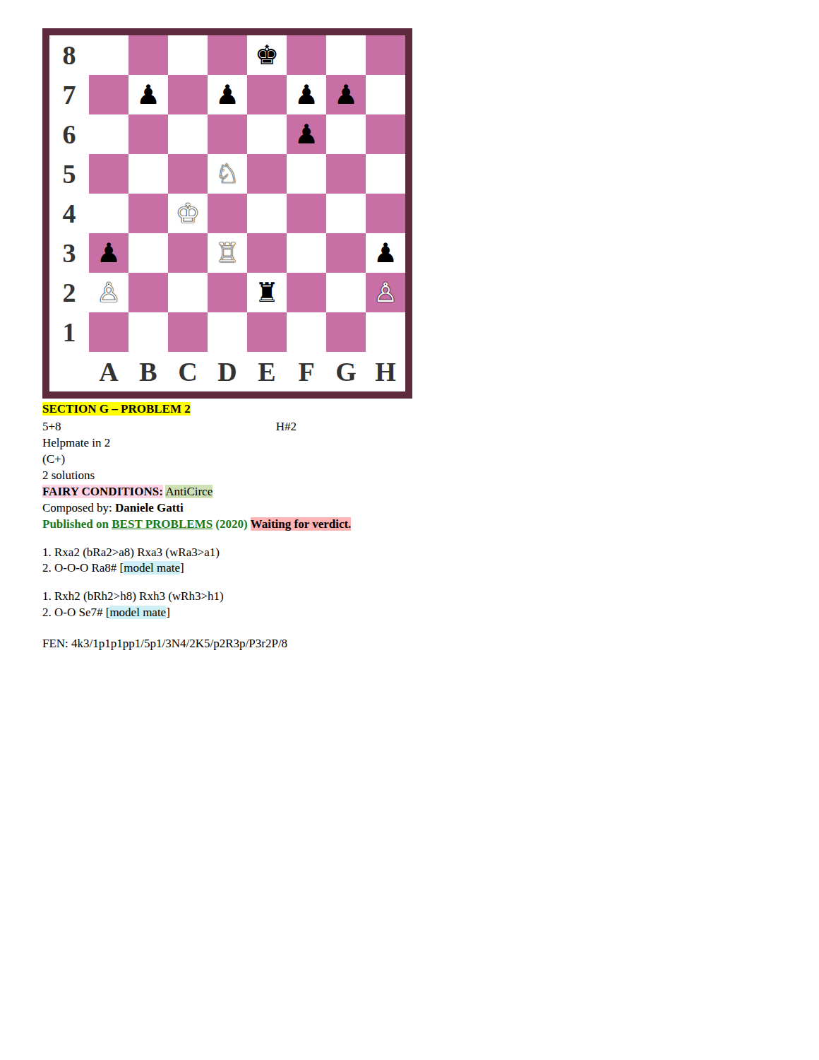| 8 | | | | | ♚ | | | |
| 7 | | ♟ | | ♟ | | ♟ | ♟ | |
| 6 | | | | | | ♟ | | |
| 5 | | | | ♘ | | | | |
| 4 | | | ♔ | | | | | |
| 3 | ♟ | | | ♖ | | | | ♟ |
| 2 | ♙ | | | | ♜ | | | ♙ |
| 1 | | | | | | | | |
| | A | B | C | D | E | F | G | H |
SECTION G – PROBLEM 2
5+8 H#2
Helpmate in 2
(C+)
2 solutions
FAIRY CONDITIONS: AntiCirce
Composed by: Daniele Gatti
Published on BEST PROBLEMS (2020) Waiting for verdict.
1. Rxa2 (bRa2>a8) Rxa3 (wRa3>a1)
2. O-O-O Ra8# [model mate]
1. Rxh2 (bRh2>h8) Rxh3 (wRh3>h1)
2. O-O Se7# [model mate]
FEN: 4k3/1p1p1pp1/5p1/3N4/2K5/p2R3p/P3r2P/8